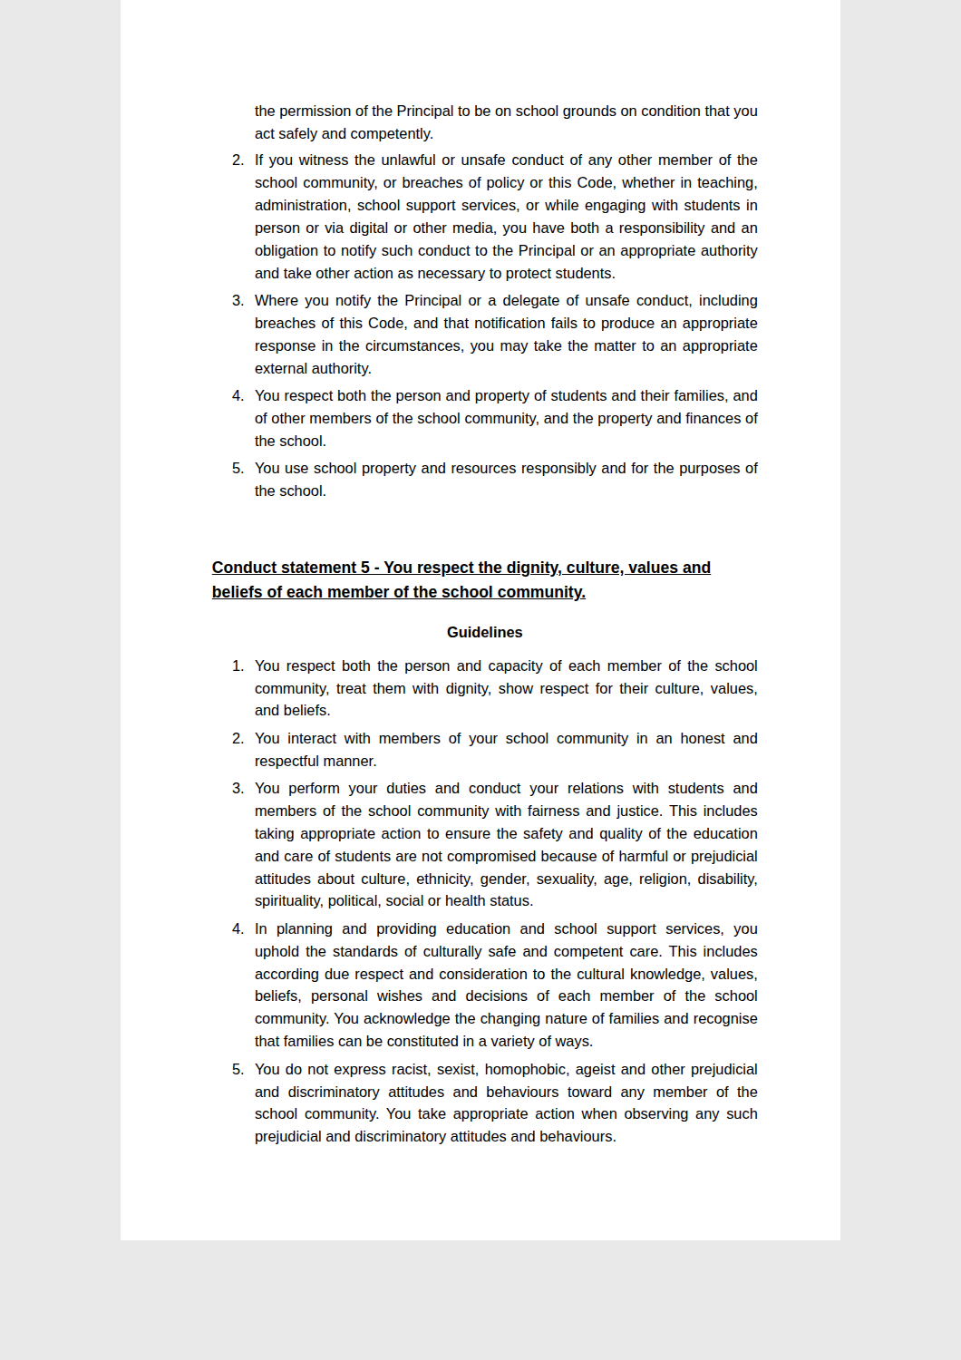the permission of the Principal to be on school grounds on condition that you act safely and competently.
If you witness the unlawful or unsafe conduct of any other member of the school community, or breaches of policy or this Code, whether in teaching, administration, school support services, or while engaging with students in person or via digital or other media, you have both a responsibility and an obligation to notify such conduct to the Principal or an appropriate authority and take other action as necessary to protect students.
Where you notify the Principal or a delegate of unsafe conduct, including breaches of this Code, and that notification fails to produce an appropriate response in the circumstances, you may take the matter to an appropriate external authority.
You respect both the person and property of students and their families, and of other members of the school community, and the property and finances of the school.
You use school property and resources responsibly and for the purposes of the school.
Conduct statement 5 - You respect the dignity, culture, values and beliefs of each member of the school community.
Guidelines
You respect both the person and capacity of each member of the school community, treat them with dignity, show respect for their culture, values, and beliefs.
You interact with members of your school community in an honest and respectful manner.
You perform your duties and conduct your relations with students and members of the school community with fairness and justice. This includes taking appropriate action to ensure the safety and quality of the education and care of students are not compromised because of harmful or prejudicial attitudes about culture, ethnicity, gender, sexuality, age, religion, disability, spirituality, political, social or health status.
In planning and providing education and school support services, you uphold the standards of culturally safe and competent care. This includes according due respect and consideration to the cultural knowledge, values, beliefs, personal wishes and decisions of each member of the school community. You acknowledge the changing nature of families and recognise that families can be constituted in a variety of ways.
You do not express racist, sexist, homophobic, ageist and other prejudicial and discriminatory attitudes and behaviours toward any member of the school community. You take appropriate action when observing any such prejudicial and discriminatory attitudes and behaviours.